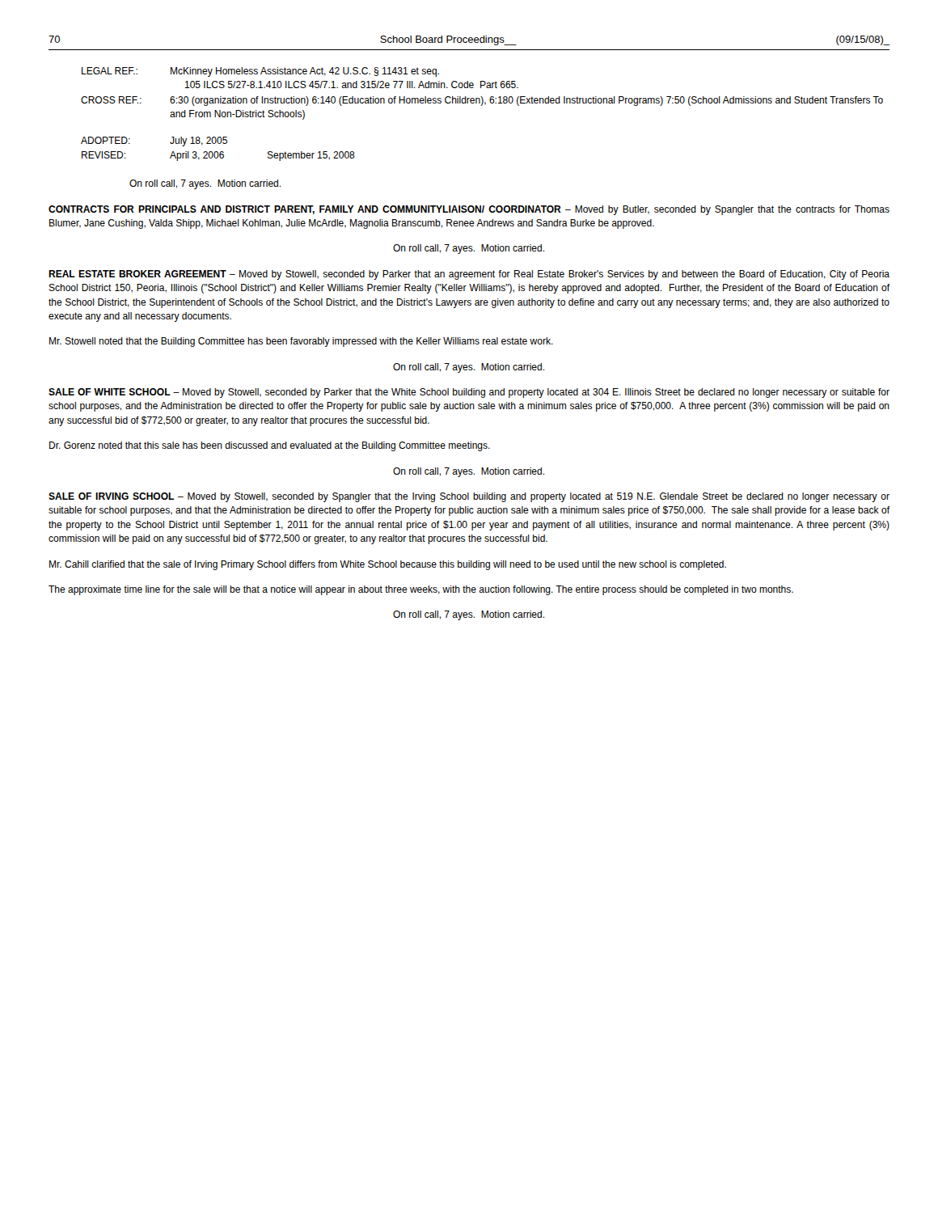70
School Board Proceedings__
(09/15/08)_
LEGAL REF.:
McKinney Homeless Assistance Act, 42 U.S.C. § 11431 et seq. 105 ILCS 5/27-8.1.410 ILCS 45/7.1. and 315/2e 77 Ill. Admin. Code Part 665.
CROSS REF.:
6:30 (organization of Instruction) 6:140 (Education of Homeless Children), 6:180 (Extended Instructional Programs) 7:50 (School Admissions and Student Transfers To and From Non-District Schools)
ADOPTED:
July 18, 2005
REVISED:
April 3, 2006
September 15, 2008
On roll call, 7 ayes. Motion carried.
CONTRACTS FOR PRINCIPALS AND DISTRICT PARENT, FAMILY AND COMMUNITYLIAISON/ COORDINATOR – Moved by Butler, seconded by Spangler that the contracts for Thomas Blumer, Jane Cushing, Valda Shipp, Michael Kohlman, Julie McArdle, Magnolia Branscumb, Renee Andrews and Sandra Burke be approved.
On roll call, 7 ayes. Motion carried.
REAL ESTATE BROKER AGREEMENT – Moved by Stowell, seconded by Parker that an agreement for Real Estate Broker's Services by and between the Board of Education, City of Peoria School District 150, Peoria, Illinois ("School District") and Keller Williams Premier Realty ("Keller Williams"), is hereby approved and adopted. Further, the President of the Board of Education of the School District, the Superintendent of Schools of the School District, and the District's Lawyers are given authority to define and carry out any necessary terms; and, they are also authorized to execute any and all necessary documents.
Mr. Stowell noted that the Building Committee has been favorably impressed with the Keller Williams real estate work.
On roll call, 7 ayes. Motion carried.
SALE OF WHITE SCHOOL – Moved by Stowell, seconded by Parker that the White School building and property located at 304 E. Illinois Street be declared no longer necessary or suitable for school purposes, and the Administration be directed to offer the Property for public sale by auction sale with a minimum sales price of $750,000. A three percent (3%) commission will be paid on any successful bid of $772,500 or greater, to any realtor that procures the successful bid.
Dr. Gorenz noted that this sale has been discussed and evaluated at the Building Committee meetings.
On roll call, 7 ayes. Motion carried.
SALE OF IRVING SCHOOL – Moved by Stowell, seconded by Spangler that the Irving School building and property located at 519 N.E. Glendale Street be declared no longer necessary or suitable for school purposes, and that the Administration be directed to offer the Property for public auction sale with a minimum sales price of $750,000. The sale shall provide for a lease back of the property to the School District until September 1, 2011 for the annual rental price of $1.00 per year and payment of all utilities, insurance and normal maintenance. A three percent (3%) commission will be paid on any successful bid of $772,500 or greater, to any realtor that procures the successful bid.
Mr. Cahill clarified that the sale of Irving Primary School differs from White School because this building will need to be used until the new school is completed.
The approximate time line for the sale will be that a notice will appear in about three weeks, with the auction following. The entire process should be completed in two months.
On roll call, 7 ayes. Motion carried.